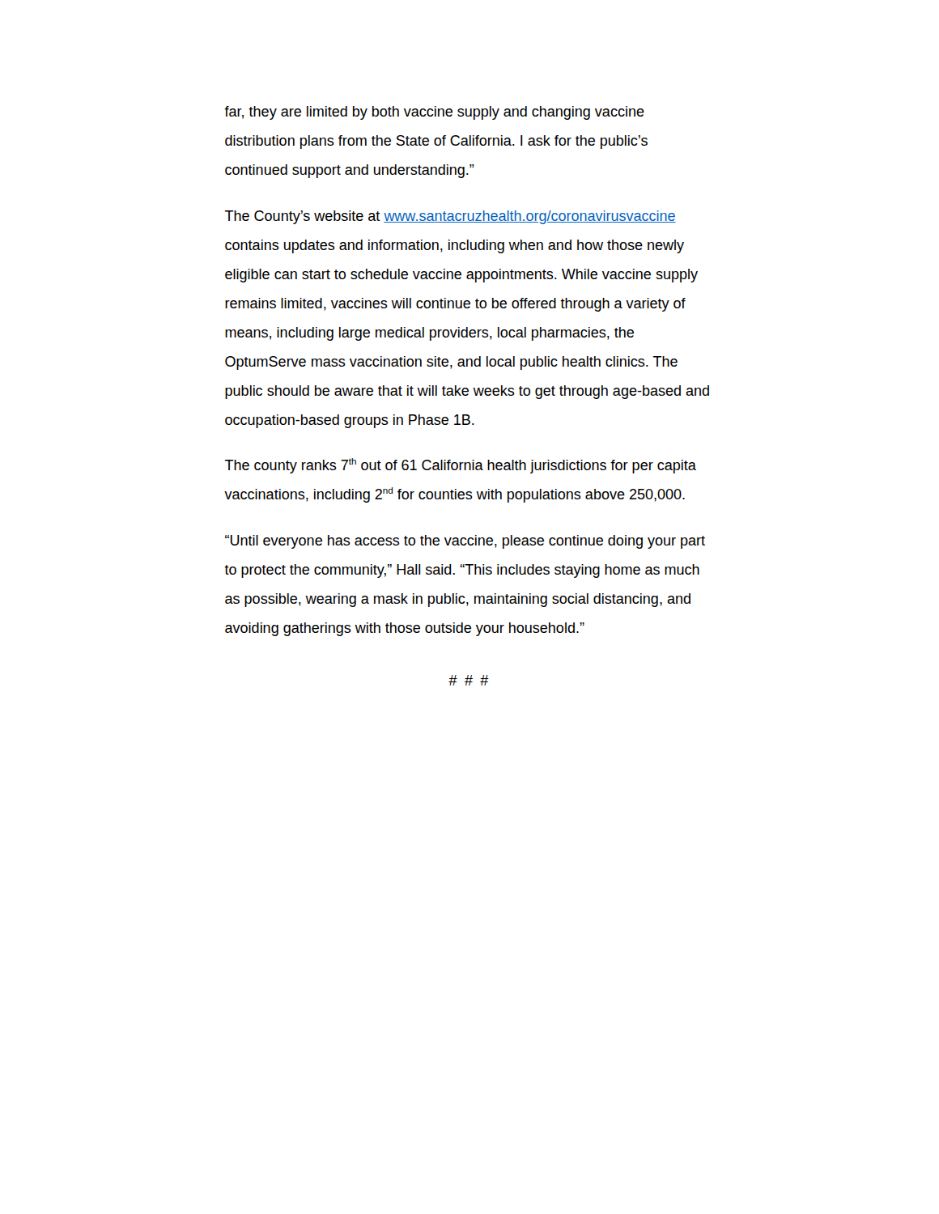far, they are limited by both vaccine supply and changing vaccine distribution plans from the State of California. I ask for the public’s continued support and understanding.”
The County’s website at www.santacruzhealth.org/coronavirusvaccine contains updates and information, including when and how those newly eligible can start to schedule vaccine appointments. While vaccine supply remains limited, vaccines will continue to be offered through a variety of means, including large medical providers, local pharmacies, the OptumServe mass vaccination site, and local public health clinics. The public should be aware that it will take weeks to get through age-based and occupation-based groups in Phase 1B.
The county ranks 7th out of 61 California health jurisdictions for per capita vaccinations, including 2nd for counties with populations above 250,000.
“Until everyone has access to the vaccine, please continue doing your part to protect the community,” Hall said. “This includes staying home as much as possible, wearing a mask in public, maintaining social distancing, and avoiding gatherings with those outside your household.”
# # #